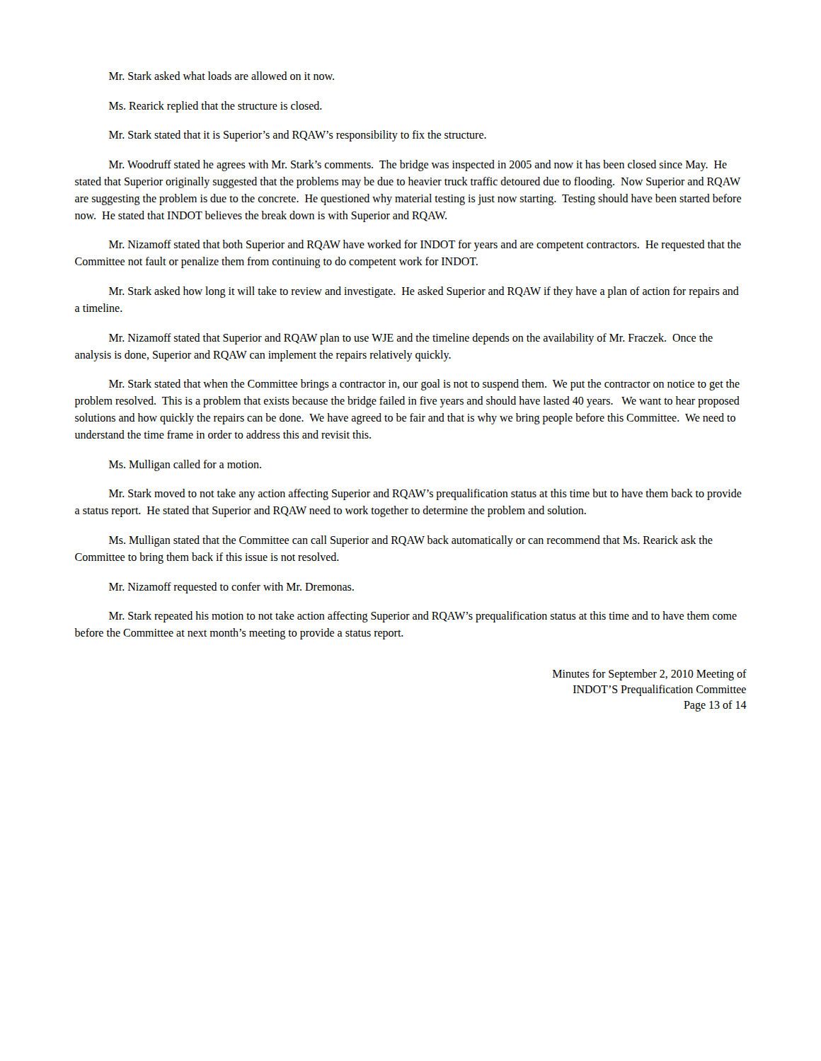Mr. Stark asked what loads are allowed on it now.
Ms. Rearick replied that the structure is closed.
Mr. Stark stated that it is Superior’s and RQAW’s responsibility to fix the structure.
Mr. Woodruff stated he agrees with Mr. Stark’s comments. The bridge was inspected in 2005 and now it has been closed since May. He stated that Superior originally suggested that the problems may be due to heavier truck traffic detoured due to flooding. Now Superior and RQAW are suggesting the problem is due to the concrete. He questioned why material testing is just now starting. Testing should have been started before now. He stated that INDOT believes the break down is with Superior and RQAW.
Mr. Nizamoff stated that both Superior and RQAW have worked for INDOT for years and are competent contractors. He requested that the Committee not fault or penalize them from continuing to do competent work for INDOT.
Mr. Stark asked how long it will take to review and investigate. He asked Superior and RQAW if they have a plan of action for repairs and a timeline.
Mr. Nizamoff stated that Superior and RQAW plan to use WJE and the timeline depends on the availability of Mr. Fraczek. Once the analysis is done, Superior and RQAW can implement the repairs relatively quickly.
Mr. Stark stated that when the Committee brings a contractor in, our goal is not to suspend them. We put the contractor on notice to get the problem resolved. This is a problem that exists because the bridge failed in five years and should have lasted 40 years. We want to hear proposed solutions and how quickly the repairs can be done. We have agreed to be fair and that is why we bring people before this Committee. We need to understand the time frame in order to address this and revisit this.
Ms. Mulligan called for a motion.
Mr. Stark moved to not take any action affecting Superior and RQAW’s prequalification status at this time but to have them back to provide a status report. He stated that Superior and RQAW need to work together to determine the problem and solution.
Ms. Mulligan stated that the Committee can call Superior and RQAW back automatically or can recommend that Ms. Rearick ask the Committee to bring them back if this issue is not resolved.
Mr. Nizamoff requested to confer with Mr. Dremonas.
Mr. Stark repeated his motion to not take action affecting Superior and RQAW’s prequalification status at this time and to have them come before the Committee at next month’s meeting to provide a status report.
Minutes for September 2, 2010 Meeting of
INDOT’S Prequalification Committee
Page 13 of 14